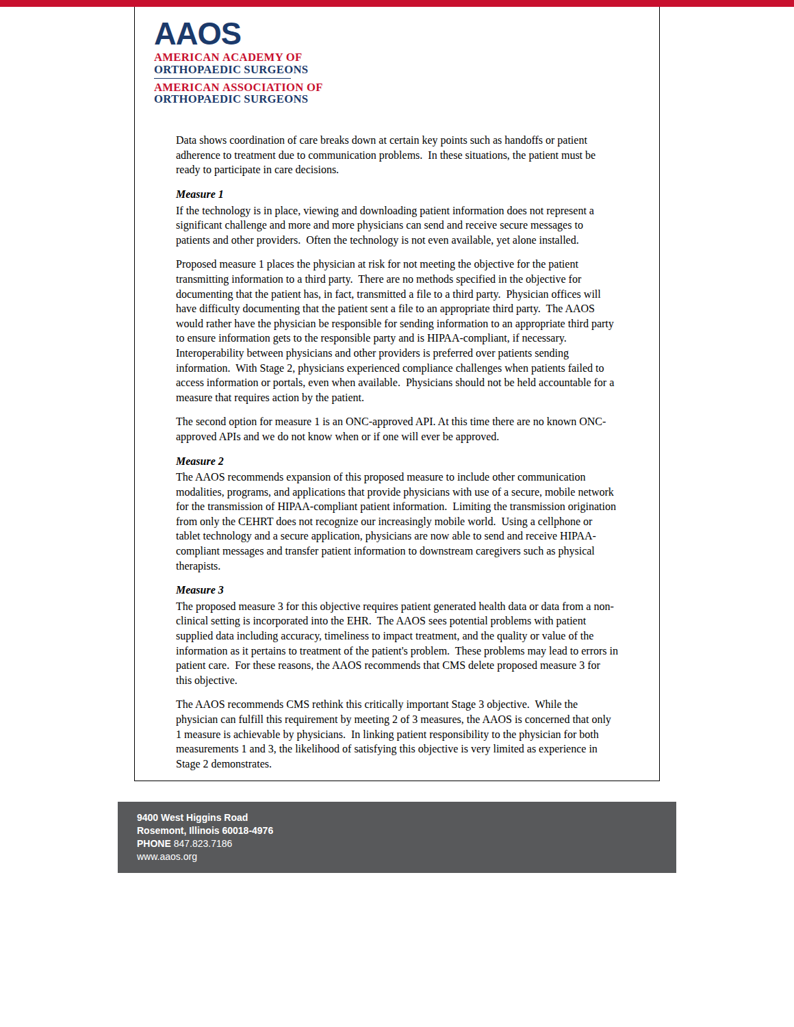AAOS
AMERICAN ACADEMY OF
ORTHOPAEDIC SURGEONS
AMERICAN ASSOCIATION OF
ORTHOPAEDIC SURGEONS
Data shows coordination of care breaks down at certain key points such as handoffs or patient adherence to treatment due to communication problems. In these situations, the patient must be ready to participate in care decisions.
Measure 1
If the technology is in place, viewing and downloading patient information does not represent a significant challenge and more and more physicians can send and receive secure messages to patients and other providers. Often the technology is not even available, yet alone installed.
Proposed measure 1 places the physician at risk for not meeting the objective for the patient transmitting information to a third party. There are no methods specified in the objective for documenting that the patient has, in fact, transmitted a file to a third party. Physician offices will have difficulty documenting that the patient sent a file to an appropriate third party. The AAOS would rather have the physician be responsible for sending information to an appropriate third party to ensure information gets to the responsible party and is HIPAA-compliant, if necessary. Interoperability between physicians and other providers is preferred over patients sending information. With Stage 2, physicians experienced compliance challenges when patients failed to access information or portals, even when available. Physicians should not be held accountable for a measure that requires action by the patient.
The second option for measure 1 is an ONC-approved API. At this time there are no known ONC-approved APIs and we do not know when or if one will ever be approved.
Measure 2
The AAOS recommends expansion of this proposed measure to include other communication modalities, programs, and applications that provide physicians with use of a secure, mobile network for the transmission of HIPAA-compliant patient information. Limiting the transmission origination from only the CEHRT does not recognize our increasingly mobile world. Using a cellphone or tablet technology and a secure application, physicians are now able to send and receive HIPAA-compliant messages and transfer patient information to downstream caregivers such as physical therapists.
Measure 3
The proposed measure 3 for this objective requires patient generated health data or data from a non-clinical setting is incorporated into the EHR. The AAOS sees potential problems with patient supplied data including accuracy, timeliness to impact treatment, and the quality or value of the information as it pertains to treatment of the patient's problem. These problems may lead to errors in patient care. For these reasons, the AAOS recommends that CMS delete proposed measure 3 for this objective.
The AAOS recommends CMS rethink this critically important Stage 3 objective. While the physician can fulfill this requirement by meeting 2 of 3 measures, the AAOS is concerned that only 1 measure is achievable by physicians. In linking patient responsibility to the physician for both measurements 1 and 3, the likelihood of satisfying this objective is very limited as experience in Stage 2 demonstrates.
9400 West Higgins Road
Rosemont, Illinois 60018-4976
PHONE 847.823.7186
www.aaos.org